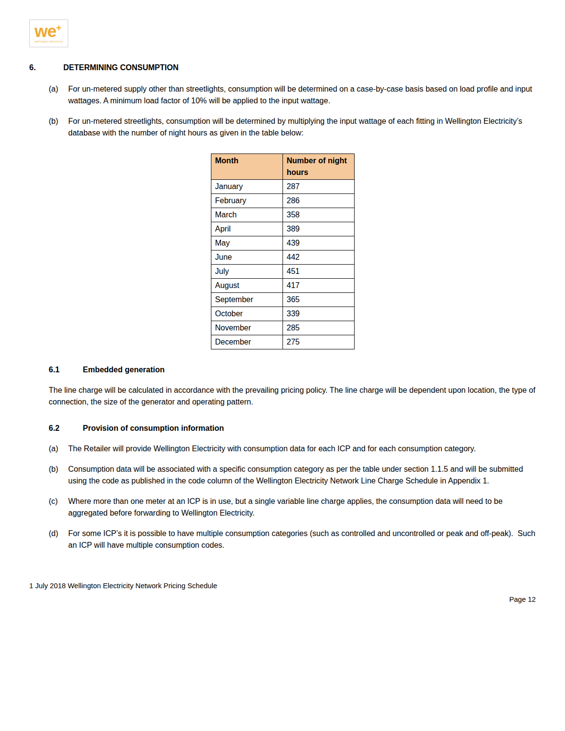we+
wellington electricity
6. DETERMINING CONSUMPTION
(a) For un-metered supply other than streetlights, consumption will be determined on a case-by-case basis based on load profile and input wattages. A minimum load factor of 10% will be applied to the input wattage.
(b) For un-metered streetlights, consumption will be determined by multiplying the input wattage of each fitting in Wellington Electricity’s database with the number of night hours as given in the table below:
| Month | Number of night hours |
| --- | --- |
| January | 287 |
| February | 286 |
| March | 358 |
| April | 389 |
| May | 439 |
| June | 442 |
| July | 451 |
| August | 417 |
| September | 365 |
| October | 339 |
| November | 285 |
| December | 275 |
6.1 Embedded generation
The line charge will be calculated in accordance with the prevailing pricing policy. The line charge will be dependent upon location, the type of connection, the size of the generator and operating pattern.
6.2 Provision of consumption information
(a) The Retailer will provide Wellington Electricity with consumption data for each ICP and for each consumption category.
(b) Consumption data will be associated with a specific consumption category as per the table under section 1.1.5 and will be submitted using the code as published in the code column of the Wellington Electricity Network Line Charge Schedule in Appendix 1.
(c) Where more than one meter at an ICP is in use, but a single variable line charge applies, the consumption data will need to be aggregated before forwarding to Wellington Electricity.
(d) For some ICP’s it is possible to have multiple consumption categories (such as controlled and uncontrolled or peak and off-peak). Such an ICP will have multiple consumption codes.
1 July 2018 Wellington Electricity Network Pricing Schedule
Page 12